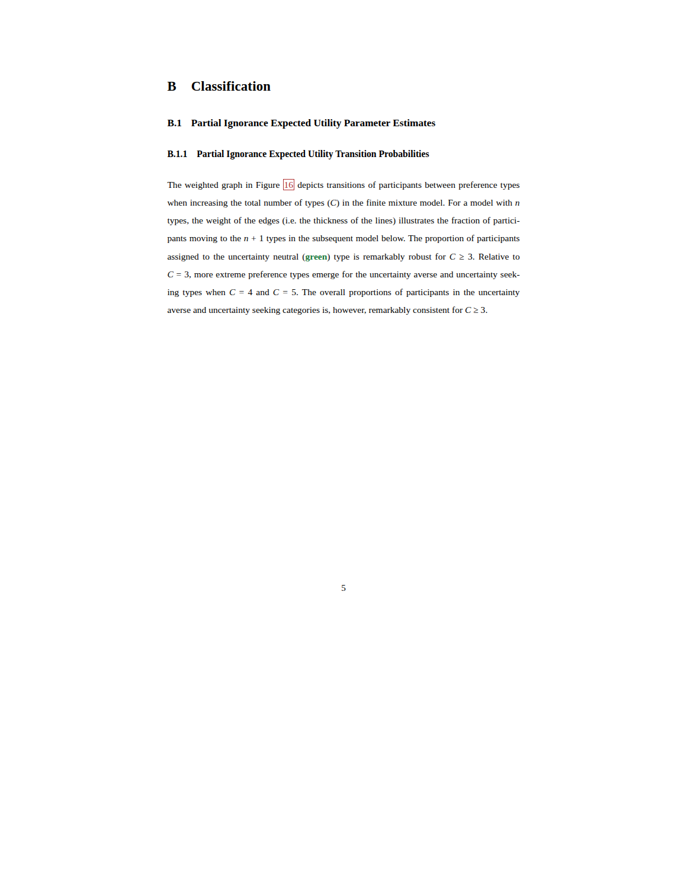BClassification
B.1 Partial Ignorance Expected Utility Parameter Estimates
B.1.1 Partial Ignorance Expected Utility Transition Probabilities
The weighted graph in Figure 16 depicts transitions of participants between preference types when increasing the total number of types (C) in the finite mixture model. For a model with n types, the weight of the edges (i.e. the thickness of the lines) illustrates the fraction of participants moving to the n + 1 types in the subsequent model below. The proportion of participants assigned to the uncertainty neutral (green) type is remarkably robust for C ≥ 3. Relative to C = 3, more extreme preference types emerge for the uncertainty averse and uncertainty seeking types when C = 4 and C = 5. The overall proportions of participants in the uncertainty averse and uncertainty seeking categories is, however, remarkably consistent for C ≥ 3.
5